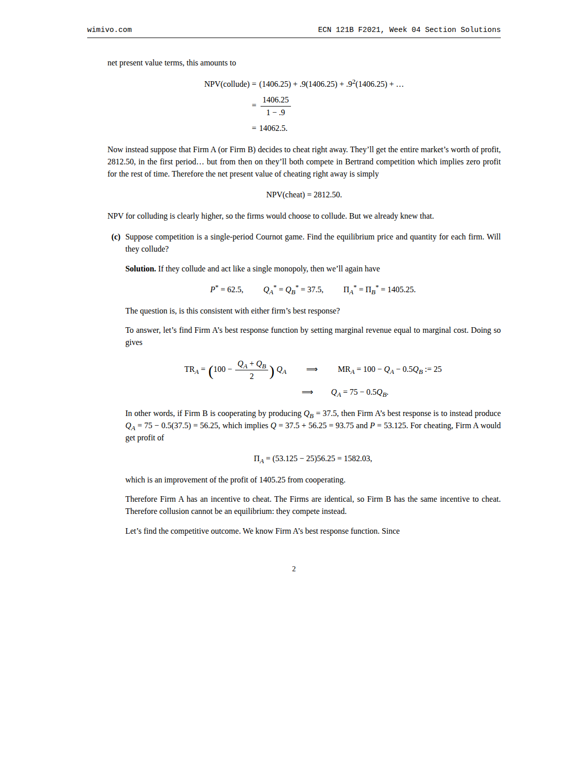wimivo.com ECN 121B F2021, Week 04 Section Solutions
net present value terms, this amounts to
NPV(collude) =
(1406.25) + .9(1406.25) + .92(1406.25) + …
=
1406.251 − .9
=
14062.5.
Now instead suppose that Firm A (or Firm B) decides to cheat right away. They’ll get the entire market’s worth of profit, 2812.50, in the first period… but from then on they’ll both compete in Bertrand competition which implies zero profit for the rest of time. Therefore the net present value of cheating right away is simply
NPV(cheat) = 2812.50.
NPV for colluding is clearly higher, so the firms would choose to collude. But we already knew that.
(c)
Suppose competition is a single-period Cournot game. Find the equilibrium price and quantity for each firm. Will they collude?
Solution. If they collude and act like a single monopoly, then we’ll again have
P* = 62.5, QA* = QB* = 37.5, ΠA* = ΠB* = 1405.25.
The question is, is this consistent with either firm’s best response?
To answer, let’s find Firm A’s best response function by setting marginal revenue equal to marginal cost. Doing so gives
TRA =
(100 − QA + QB 2) QA ⟹ MRA = 100 − QA − 0.5QB := 25
⟹ QA = 75 − 0.5QB.
In other words, if Firm B is cooperating by producing QB = 37.5, then Firm A’s best response is to instead produce QA = 75 − 0.5(37.5) = 56.25, which implies Q = 37.5 + 56.25 = 93.75 and P = 53.125. For cheating, Firm A would get profit of
ΠA = (53.125 − 25)56.25 = 1582.03,
which is an improvement of the profit of 1405.25 from cooperating.
Therefore Firm A has an incentive to cheat. The Firms are identical, so Firm B has the same incentive to cheat. Therefore collusion cannot be an equilibrium: they compete instead.
Let’s find the competitive outcome. We know Firm A’s best response function. Since
2